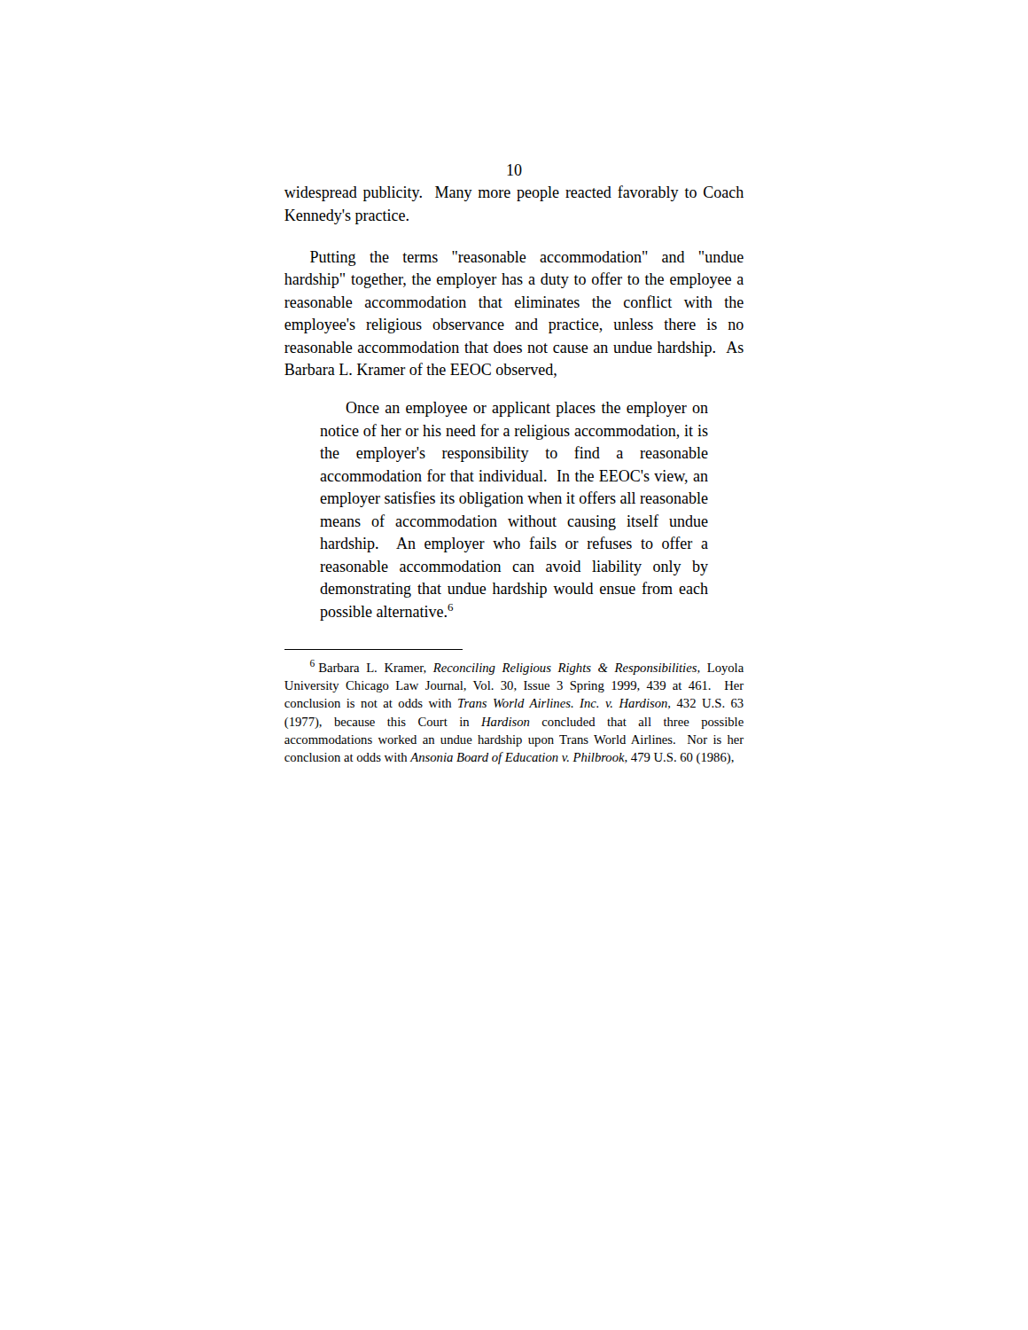10
widespread publicity. Many more people reacted favorably to Coach Kennedy's practice.
Putting the terms "reasonable accommodation" and "undue hardship" together, the employer has a duty to offer to the employee a reasonable accommodation that eliminates the conflict with the employee's religious observance and practice, unless there is no reasonable accommodation that does not cause an undue hardship. As Barbara L. Kramer of the EEOC observed,
Once an employee or applicant places the employer on notice of her or his need for a religious accommodation, it is the employer's responsibility to find a reasonable accommodation for that individual. In the EEOC's view, an employer satisfies its obligation when it offers all reasonable means of accommodation without causing itself undue hardship. An employer who fails or refuses to offer a reasonable accommodation can avoid liability only by demonstrating that undue hardship would ensue from each possible alternative.6
6 Barbara L. Kramer, Reconciling Religious Rights & Responsibilities, Loyola University Chicago Law Journal, Vol. 30, Issue 3 Spring 1999, 439 at 461. Her conclusion is not at odds with Trans World Airlines. Inc. v. Hardison, 432 U.S. 63 (1977), because this Court in Hardison concluded that all three possible accommodations worked an undue hardship upon Trans World Airlines. Nor is her conclusion at odds with Ansonia Board of Education v. Philbrook, 479 U.S. 60 (1986),